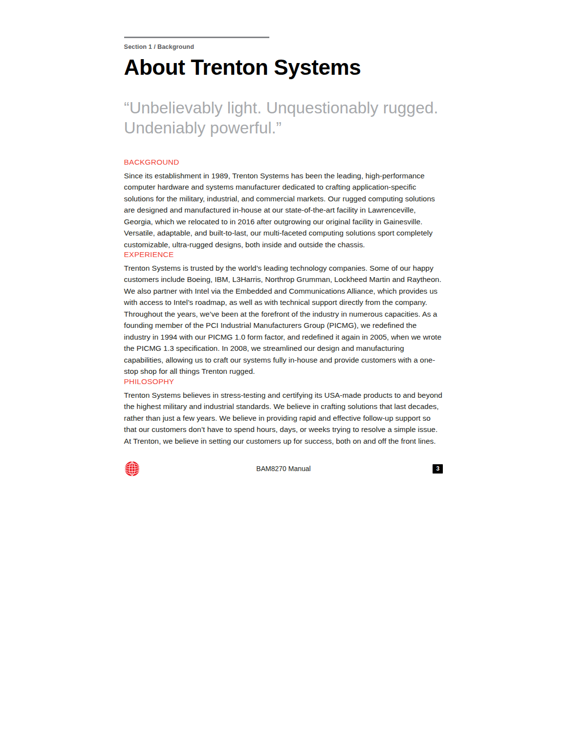Section 1 / Background
About Trenton Systems
“Unbelievably light. Unquestionably rugged. Undeniably powerful.”
Background
Since its establishment in 1989, Trenton Systems has been the leading, high-performance computer hardware and systems manufacturer dedicated to crafting application-specific solutions for the military, industrial, and commercial markets. Our rugged computing solutions are designed and manufactured in-house at our state-of-the-art facility in Lawrenceville, Georgia, which we relocated to in 2016 after outgrowing our original facility in Gainesville. Versatile, adaptable, and built-to-last, our multi-faceted computing solutions sport completely customizable, ultra-rugged designs, both inside and outside the chassis.
Experience
Trenton Systems is trusted by the world’s leading technology companies. Some of our happy customers include Boeing, IBM, L3Harris, Northrop Grumman, Lockheed Martin and Raytheon. We also partner with Intel via the Embedded and Communications Alliance, which provides us with access to Intel’s roadmap, as well as with technical support directly from the company. Throughout the years, we’ve been at the forefront of the industry in numerous capacities. As a founding member of the PCI Industrial Manufacturers Group (PICMG), we redefined the industry in 1994 with our PICMG 1.0 form factor, and redefined it again in 2005, when we wrote the PICMG 1.3 specification. In 2008, we streamlined our design and manufacturing capabilities, allowing us to craft our systems fully in-house and provide customers with a one-stop shop for all things Trenton rugged.
Philosophy
Trenton Systems believes in stress-testing and certifying its USA-made products to and beyond the highest military and industrial standards. We believe in crafting solutions that last decades, rather than just a few years. We believe in providing rapid and effective follow-up support so that our customers don’t have to spend hours, days, or weeks trying to resolve a simple issue. At Trenton, we believe in setting our customers up for success, both on and off the front lines.
BAM8270 Manual
3